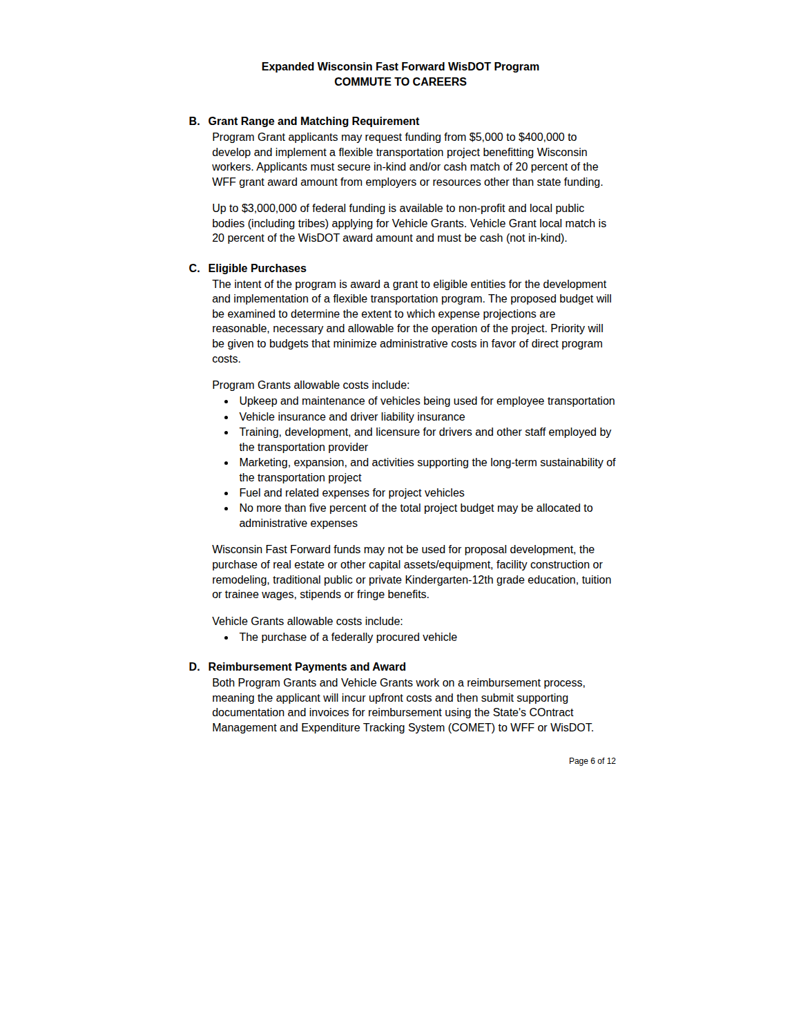Expanded Wisconsin Fast Forward WisDOT Program COMMUTE TO CAREERS
B. Grant Range and Matching Requirement
Program Grant applicants may request funding from $5,000 to $400,000 to develop and implement a flexible transportation project benefitting Wisconsin workers. Applicants must secure in-kind and/or cash match of 20 percent of the WFF grant award amount from employers or resources other than state funding.
Up to $3,000,000 of federal funding is available to non-profit and local public bodies (including tribes) applying for Vehicle Grants. Vehicle Grant local match is 20 percent of the WisDOT award amount and must be cash (not in-kind).
C. Eligible Purchases
The intent of the program is award a grant to eligible entities for the development and implementation of a flexible transportation program. The proposed budget will be examined to determine the extent to which expense projections are reasonable, necessary and allowable for the operation of the project. Priority will be given to budgets that minimize administrative costs in favor of direct program costs.
Program Grants allowable costs include:
Upkeep and maintenance of vehicles being used for employee transportation
Vehicle insurance and driver liability insurance
Training, development, and licensure for drivers and other staff employed by the transportation provider
Marketing, expansion, and activities supporting the long-term sustainability of the transportation project
Fuel and related expenses for project vehicles
No more than five percent of the total project budget may be allocated to administrative expenses
Wisconsin Fast Forward funds may not be used for proposal development, the purchase of real estate or other capital assets/equipment, facility construction or remodeling, traditional public or private Kindergarten-12th grade education, tuition or trainee wages, stipends or fringe benefits.
Vehicle Grants allowable costs include:
The purchase of a federally procured vehicle
D. Reimbursement Payments and Award
Both Program Grants and Vehicle Grants work on a reimbursement process, meaning the applicant will incur upfront costs and then submit supporting documentation and invoices for reimbursement using the State's COntract Management and Expenditure Tracking System (COMET) to WFF or WisDOT.
Page 6 of 12